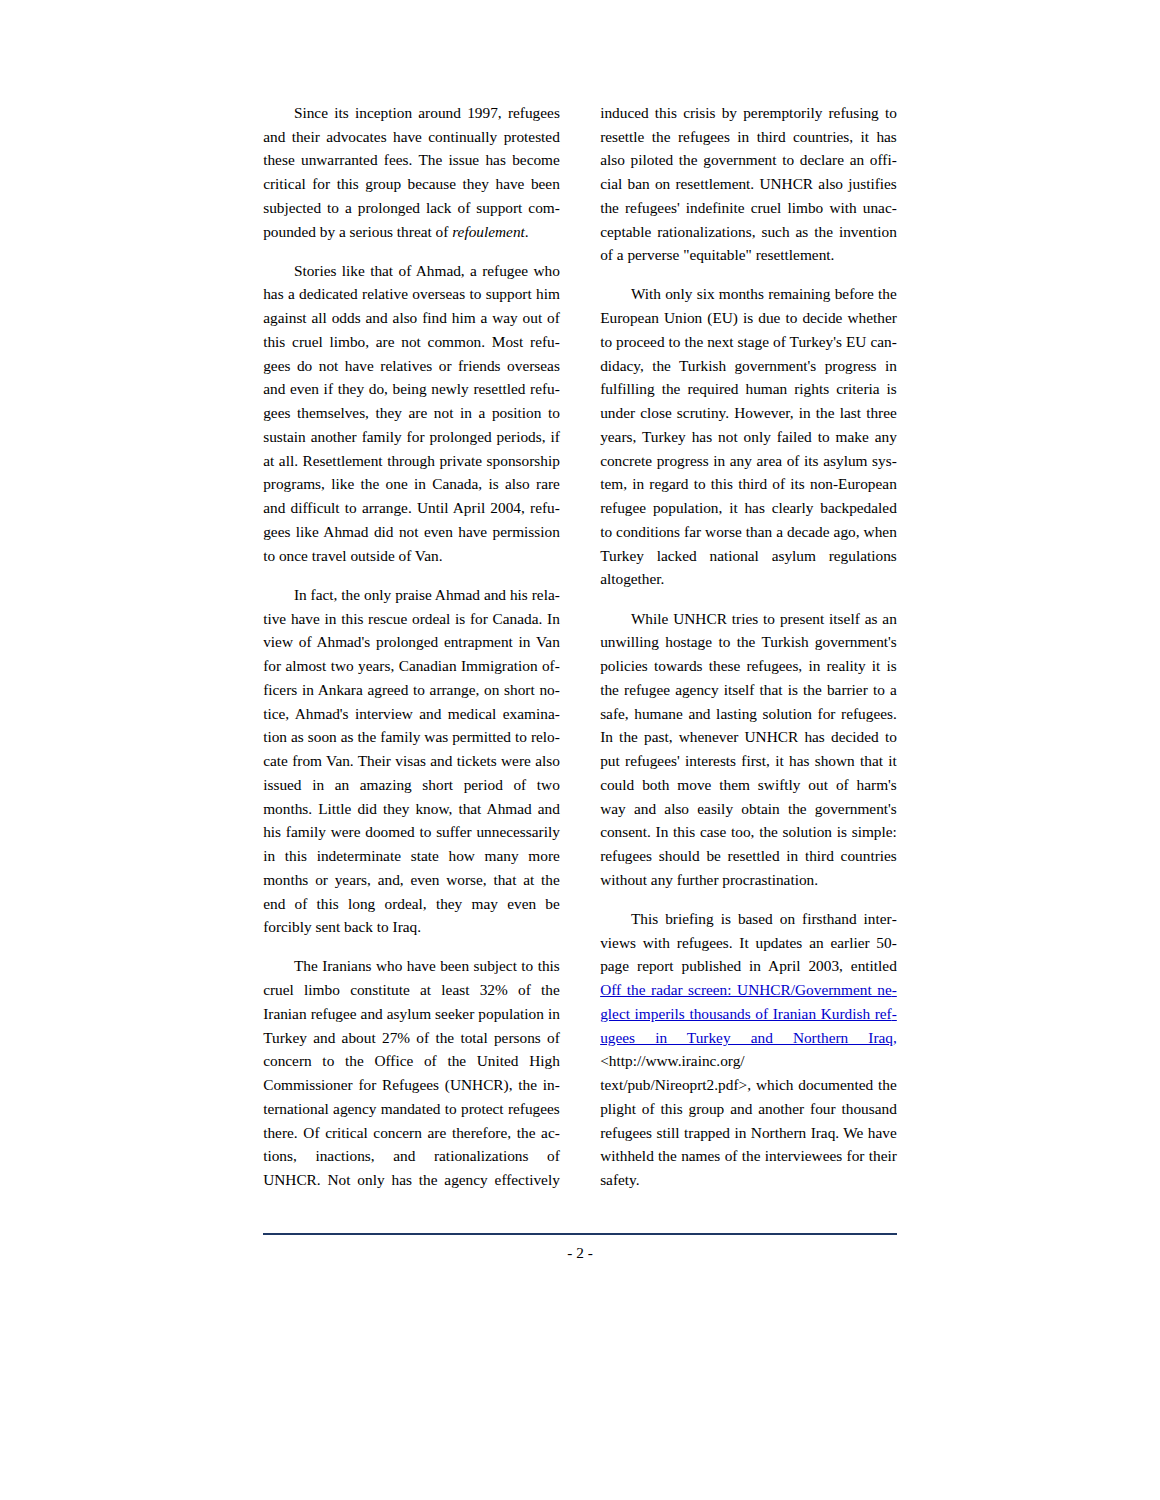Since its inception around 1997, refugees and their advocates have continually protested these unwarranted fees. The issue has become critical for this group because they have been subjected to a prolonged lack of support compounded by a serious threat of refoulement.
Stories like that of Ahmad, a refugee who has a dedicated relative overseas to support him against all odds and also find him a way out of this cruel limbo, are not common. Most refugees do not have relatives or friends overseas and even if they do, being newly resettled refugees themselves, they are not in a position to sustain another family for prolonged periods, if at all. Resettlement through private sponsorship programs, like the one in Canada, is also rare and difficult to arrange. Until April 2004, refugees like Ahmad did not even have permission to once travel outside of Van.
In fact, the only praise Ahmad and his relative have in this rescue ordeal is for Canada. In view of Ahmad's prolonged entrapment in Van for almost two years, Canadian Immigration officers in Ankara agreed to arrange, on short notice, Ahmad's interview and medical examination as soon as the family was permitted to relocate from Van. Their visas and tickets were also issued in an amazing short period of two months. Little did they know, that Ahmad and his family were doomed to suffer unnecessarily in this indeterminate state how many more months or years, and, even worse, that at the end of this long ordeal, they may even be forcibly sent back to Iraq.
The Iranians who have been subject to this cruel limbo constitute at least 32% of the Iranian refugee and asylum seeker population in Turkey and about 27% of the total persons of concern to the Office of the United High Commissioner for Refugees (UNHCR), the international agency mandated to protect refugees there. Of critical concern are therefore, the actions, inactions, and rationalizations of UNHCR. Not only has the agency effectively induced this crisis by peremptorily refusing to resettle the refugees in third countries, it has also piloted the government to declare an official ban on resettlement. UNHCR also justifies the refugees' indefinite cruel limbo with unacceptable rationalizations, such as the invention of a perverse "equitable" resettlement.
With only six months remaining before the European Union (EU) is due to decide whether to proceed to the next stage of Turkey's EU candidacy, the Turkish government's progress in fulfilling the required human rights criteria is under close scrutiny. However, in the last three years, Turkey has not only failed to make any concrete progress in any area of its asylum system, in regard to this third of its non-European refugee population, it has clearly backpedaled to conditions far worse than a decade ago, when Turkey lacked national asylum regulations altogether.
While UNHCR tries to present itself as an unwilling hostage to the Turkish government's policies towards these refugees, in reality it is the refugee agency itself that is the barrier to a safe, humane and lasting solution for refugees. In the past, whenever UNHCR has decided to put refugees' interests first, it has shown that it could both move them swiftly out of harm's way and also easily obtain the government's consent. In this case too, the solution is simple: refugees should be resettled in third countries without any further procrastination.
This briefing is based on firsthand interviews with refugees. It updates an earlier 50-page report published in April 2003, entitled Off the radar screen: UNHCR/Government neglect imperils thousands of Iranian Kurdish refugees in Turkey and Northern Iraq, <http://www.irainc.org/ text/pub/Nireoprt2.pdf>, which documented the plight of this group and another four thousand refugees still trapped in Northern Iraq. We have withheld the names of the interviewees for their safety.
- 2 -